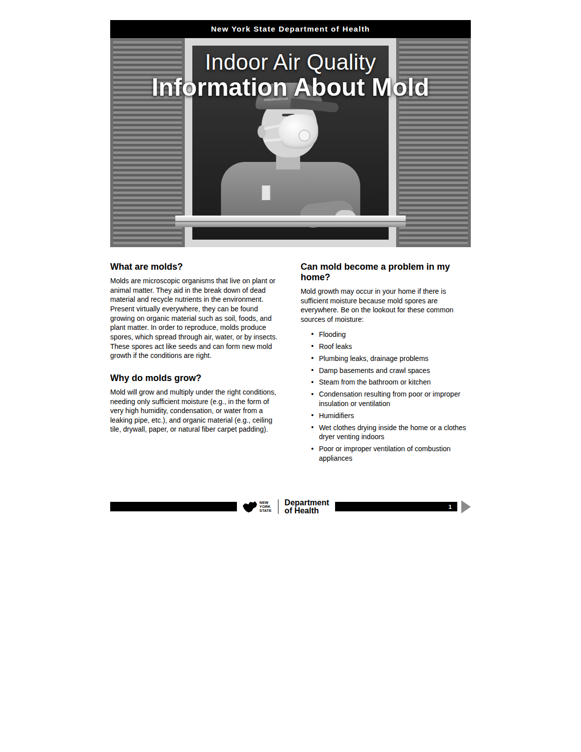New York State Department of Health
ORGANIZATION
Indoor Air Quality
Information About Mold
What are molds?
Molds are microscopic organisms that live on plant or animal matter. They aid in the break down of dead material and recycle nutrients in the environment. Present virtually everywhere, they can be found growing on organic material such as soil, foods, and plant matter. In order to reproduce, molds produce spores, which spread through air, water, or by insects. These spores act like seeds and can form new mold growth if the conditions are right.
Why do molds grow?
Mold will grow and multiply under the right conditions, needing only sufficient moisture (e.g., in the form of very high humidity, condensation, or water from a leaking pipe, etc.), and organic material (e.g., ceiling tile, drywall, paper, or natural fiber carpet padding).
Can mold become a problem in my home?
Mold growth may occur in your home if there is sufficient moisture because mold spores are everywhere. Be on the lookout for these common sources of moisture:
Flooding
Roof leaks
Plumbing leaks, drainage problems
Damp basements and crawl spaces
Steam from the bathroom or kitchen
Condensation resulting from poor or improper insulation or ventilation
Humidifiers
Wet clothes drying inside the home or a clothes dryer venting indoors
Poor or improper ventilation of combustion appliances
NEW
YORK
STATE
Departmentof Health
1